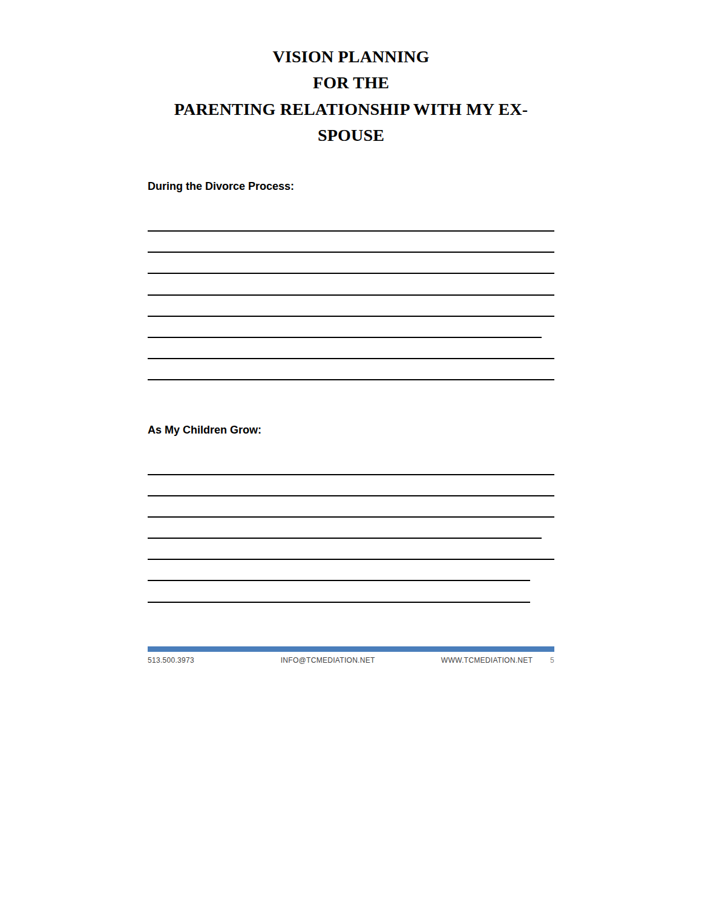VISION PLANNING FOR THE PARENTING RELATIONSHIP WITH MY EX-SPOUSE
During the Divorce Process:
As My Children Grow:
513.500.3973 INFO@TCMEDIATION.NET WWW.TCMEDIATION.NET 5